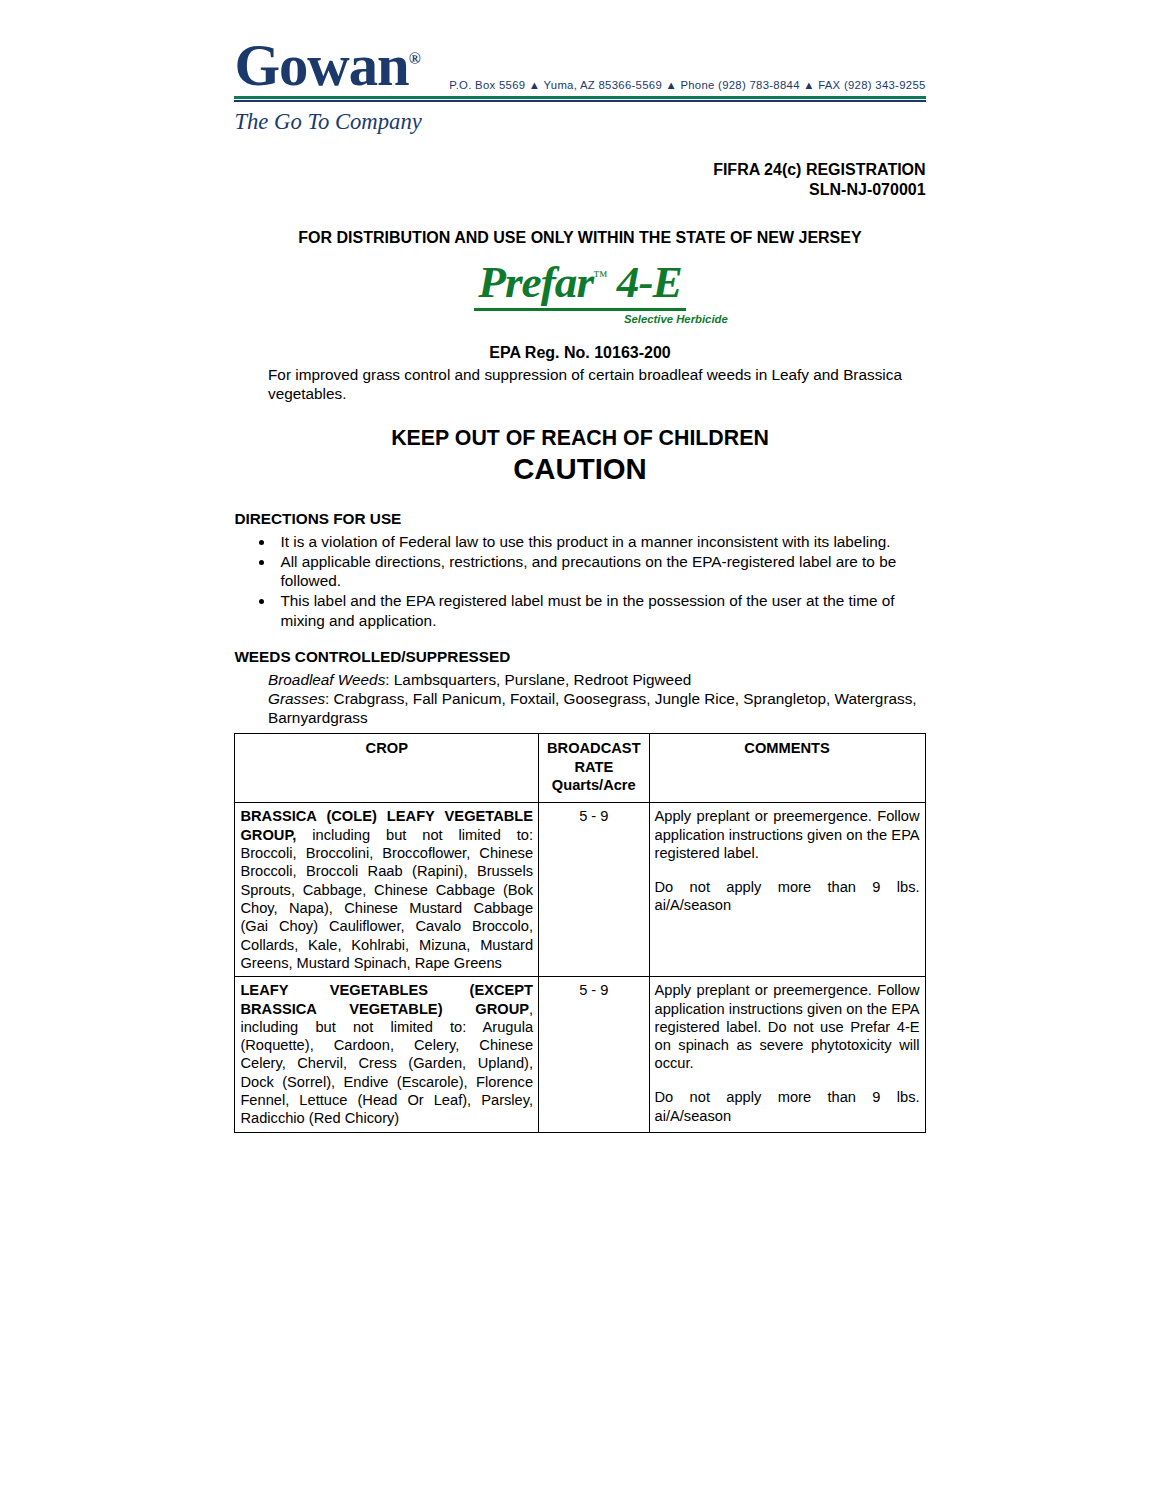Gowan®
P.O. Box 5569 ▲ Yuma, AZ 85366-5569 ▲ Phone (928) 783-8844 ▲ FAX (928) 343-9255
The Go To Company
FIFRA 24(c) REGISTRATION
SLN-NJ-070001
FOR DISTRIBUTION AND USE ONLY WITHIN THE STATE OF NEW JERSEY
Prefar™ 4-E
Selective Herbicide
EPA Reg. No. 10163-200
For improved grass control and suppression of certain broadleaf weeds in Leafy and Brassica vegetables.
KEEP OUT OF REACH OF CHILDREN
CAUTION
DIRECTIONS FOR USE
It is a violation of Federal law to use this product in a manner inconsistent with its labeling.
All applicable directions, restrictions, and precautions on the EPA-registered label are to be followed.
This label and the EPA registered label must be in the possession of the user at the time of mixing and application.
WEEDS CONTROLLED/SUPPRESSED
Broadleaf Weeds: Lambsquarters, Purslane, Redroot Pigweed
Grasses: Crabgrass, Fall Panicum, Foxtail, Goosegrass, Jungle Rice, Sprangletop, Watergrass, Barnyardgrass
| CROP | BROADCAST RATE Quarts/Acre | COMMENTS |
| --- | --- | --- |
| BRASSICA (COLE) LEAFY VEGETABLE GROUP, including but not limited to: Broccoli, Broccolini, Broccoflower, Chinese Broccoli, Broccoli Raab (Rapini), Brussels Sprouts, Cabbage, Chinese Cabbage (Bok Choy, Napa), Chinese Mustard Cabbage (Gai Choy) Cauliflower, Cavalo Broccolo, Collards, Kale, Kohlrabi, Mizuna, Mustard Greens, Mustard Spinach, Rape Greens | 5 - 9 | Apply preplant or preemergence. Follow application instructions given on the EPA registered label. Do not apply more than 9 lbs. ai/A/season |
| LEAFY VEGETABLES (EXCEPT BRASSICA VEGETABLE) GROUP , including but not limited to: Arugula (Roquette), Cardoon, Celery, Chinese Celery, Chervil, Cress (Garden, Upland), Dock (Sorrel), Endive (Escarole), Florence Fennel, Lettuce (Head Or Leaf), Parsley, Radicchio (Red Chicory) | 5 - 9 | Apply preplant or preemergence. Follow application instructions given on the EPA registered label. Do not use Prefar 4-E on spinach as severe phytotoxicity will occur. Do not apply more than 9 lbs. ai/A/season |